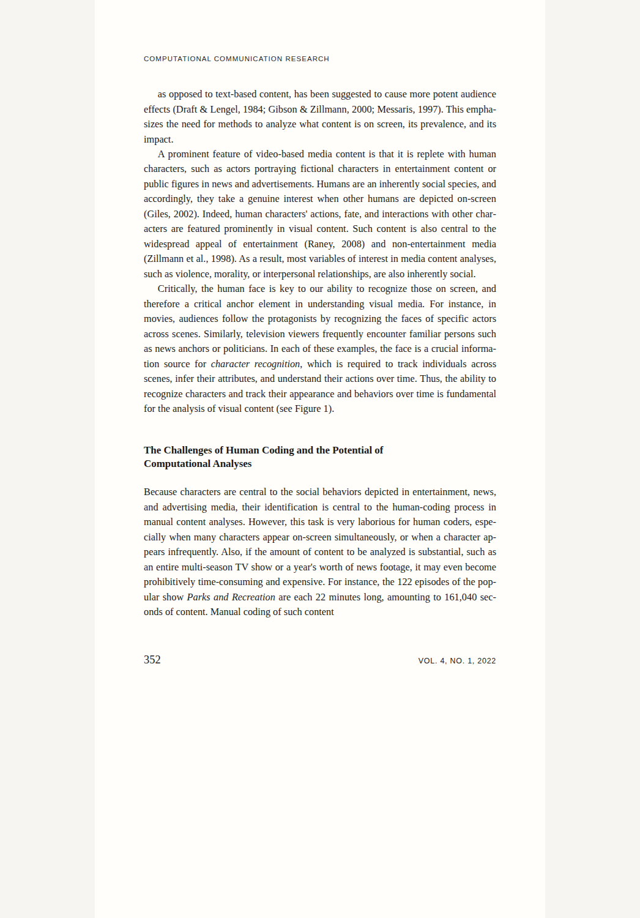Computational Communication Research
as opposed to text-based content, has been suggested to cause more potent audience effects (Draft & Lengel, 1984; Gibson & Zillmann, 2000; Messaris, 1997). This emphasizes the need for methods to analyze what content is on screen, its prevalence, and its impact.
A prominent feature of video-based media content is that it is replete with human characters, such as actors portraying fictional characters in entertainment content or public figures in news and advertisements. Humans are an inherently social species, and accordingly, they take a genuine interest when other humans are depicted on-screen (Giles, 2002). Indeed, human characters' actions, fate, and interactions with other characters are featured prominently in visual content. Such content is also central to the widespread appeal of entertainment (Raney, 2008) and non-entertainment media (Zillmann et al., 1998). As a result, most variables of interest in media content analyses, such as violence, morality, or interpersonal relationships, are also inherently social.
Critically, the human face is key to our ability to recognize those on screen, and therefore a critical anchor element in understanding visual media. For instance, in movies, audiences follow the protagonists by recognizing the faces of specific actors across scenes. Similarly, television viewers frequently encounter familiar persons such as news anchors or politicians. In each of these examples, the face is a crucial information source for character recognition, which is required to track individuals across scenes, infer their attributes, and understand their actions over time. Thus, the ability to recognize characters and track their appearance and behaviors over time is fundamental for the analysis of visual content (see Figure 1).
The Challenges of Human Coding and the Potential of
Computational Analyses
Because characters are central to the social behaviors depicted in entertainment, news, and advertising media, their identification is central to the human-coding process in manual content analyses. However, this task is very laborious for human coders, especially when many characters appear on-screen simultaneously, or when a character appears infrequently. Also, if the amount of content to be analyzed is substantial, such as an entire multi-season TV show or a year's worth of news footage, it may even become prohibitively time-consuming and expensive. For instance, the 122 episodes of the popular show Parks and Recreation are each 22 minutes long, amounting to 161,040 seconds of content. Manual coding of such content
352 Vol. 4, No. 1, 2022